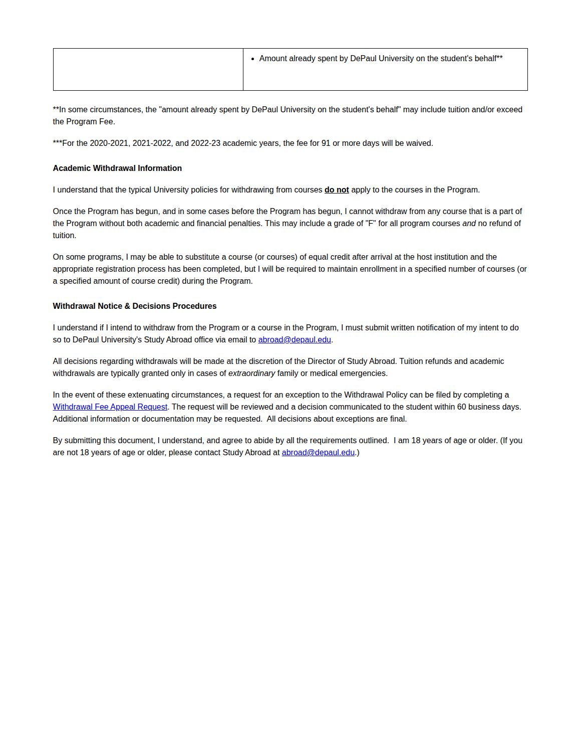| | Amount already spent by DePaul University on the student's behalf** |
**In some circumstances, the "amount already spent by DePaul University on the student's behalf" may include tuition and/or exceed the Program Fee.
***For the 2020-2021, 2021-2022, and 2022-23 academic years, the fee for 91 or more days will be waived.
Academic Withdrawal Information
I understand that the typical University policies for withdrawing from courses do not apply to the courses in the Program.
Once the Program has begun, and in some cases before the Program has begun, I cannot withdraw from any course that is a part of the Program without both academic and financial penalties. This may include a grade of "F" for all program courses and no refund of tuition.
On some programs, I may be able to substitute a course (or courses) of equal credit after arrival at the host institution and the appropriate registration process has been completed, but I will be required to maintain enrollment in a specified number of courses (or a specified amount of course credit) during the Program.
Withdrawal Notice & Decisions Procedures
I understand if I intend to withdraw from the Program or a course in the Program, I must submit written notification of my intent to do so to DePaul University's Study Abroad office via email to abroad@depaul.edu.
All decisions regarding withdrawals will be made at the discretion of the Director of Study Abroad. Tuition refunds and academic withdrawals are typically granted only in cases of extraordinary family or medical emergencies.
In the event of these extenuating circumstances, a request for an exception to the Withdrawal Policy can be filed by completing a Withdrawal Fee Appeal Request. The request will be reviewed and a decision communicated to the student within 60 business days. Additional information or documentation may be requested. All decisions about exceptions are final.
By submitting this document, I understand, and agree to abide by all the requirements outlined. I am 18 years of age or older. (If you are not 18 years of age or older, please contact Study Abroad at abroad@depaul.edu.)